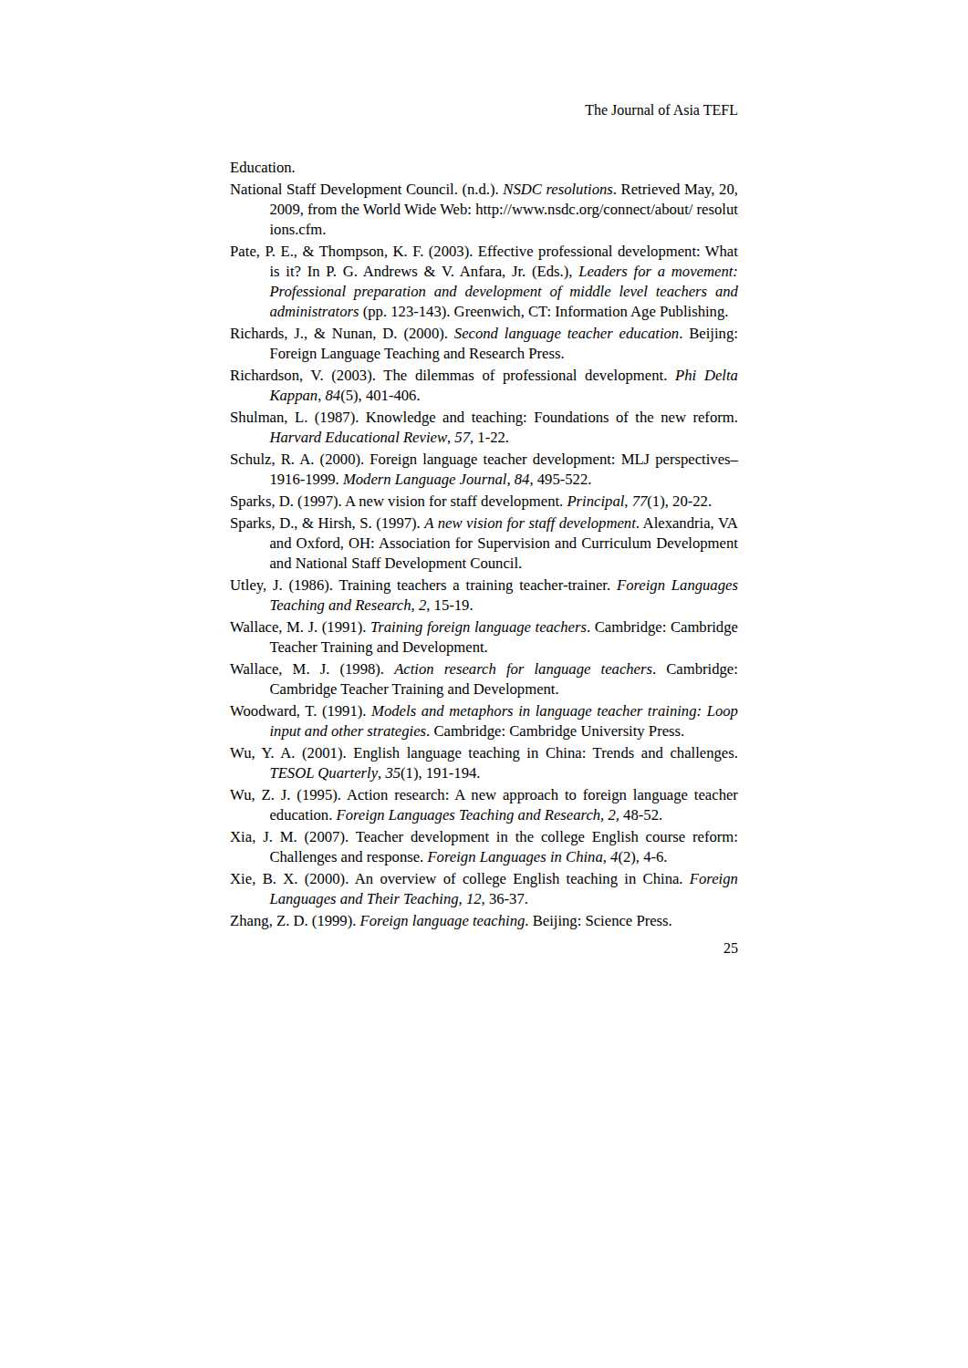The Journal of Asia TEFL
Education.
National Staff Development Council. (n.d.). NSDC resolutions. Retrieved May, 20, 2009, from the World Wide Web: http://www.nsdc.org/connect/about/ resolutions.cfm.
Pate, P. E., & Thompson, K. F. (2003). Effective professional development: What is it? In P. G. Andrews & V. Anfara, Jr. (Eds.), Leaders for a movement: Professional preparation and development of middle level teachers and administrators (pp. 123-143). Greenwich, CT: Information Age Publishing.
Richards, J., & Nunan, D. (2000). Second language teacher education. Beijing: Foreign Language Teaching and Research Press.
Richardson, V. (2003). The dilemmas of professional development. Phi Delta Kappan, 84(5), 401-406.
Shulman, L. (1987). Knowledge and teaching: Foundations of the new reform. Harvard Educational Review, 57, 1-22.
Schulz, R. A. (2000). Foreign language teacher development: MLJ perspectives–1916-1999. Modern Language Journal, 84, 495-522.
Sparks, D. (1997). A new vision for staff development. Principal, 77(1), 20-22.
Sparks, D., & Hirsh, S. (1997). A new vision for staff development. Alexandria, VA and Oxford, OH: Association for Supervision and Curriculum Development and National Staff Development Council.
Utley, J. (1986). Training teachers a training teacher-trainer. Foreign Languages Teaching and Research, 2, 15-19.
Wallace, M. J. (1991). Training foreign language teachers. Cambridge: Cambridge Teacher Training and Development.
Wallace, M. J. (1998). Action research for language teachers. Cambridge: Cambridge Teacher Training and Development.
Woodward, T. (1991). Models and metaphors in language teacher training: Loop input and other strategies. Cambridge: Cambridge University Press.
Wu, Y. A. (2001). English language teaching in China: Trends and challenges. TESOL Quarterly, 35(1), 191-194.
Wu, Z. J. (1995). Action research: A new approach to foreign language teacher education. Foreign Languages Teaching and Research, 2, 48-52.
Xia, J. M. (2007). Teacher development in the college English course reform: Challenges and response. Foreign Languages in China, 4(2), 4-6.
Xie, B. X. (2000). An overview of college English teaching in China. Foreign Languages and Their Teaching, 12, 36-37.
Zhang, Z. D. (1999). Foreign language teaching. Beijing: Science Press.
25